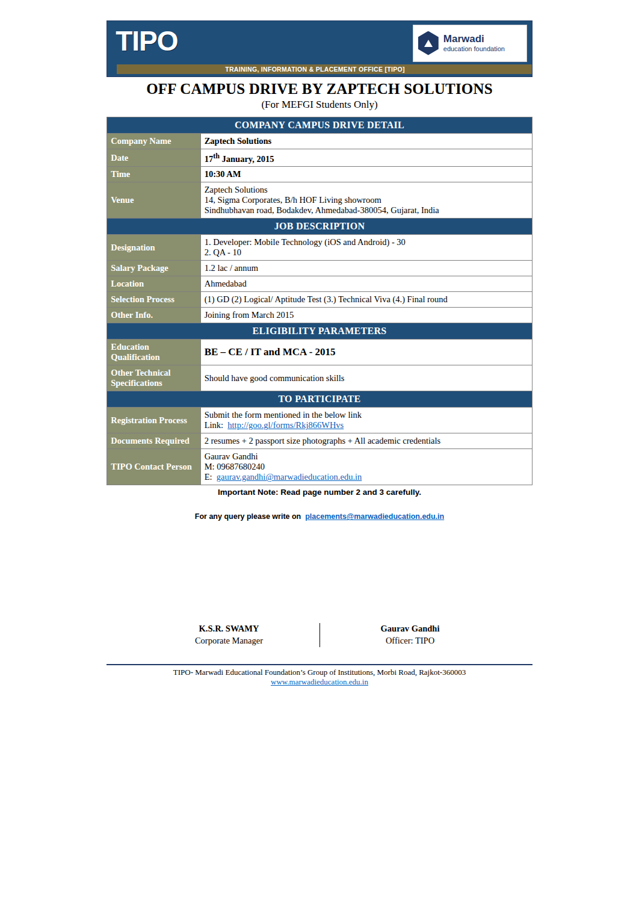TIPO
TRAINING, INFORMATION & PLACEMENT OFFICE [TIPO]
Marwadi
education foundation
OFF CAMPUS DRIVE BY ZAPTECH SOLUTIONS
(For MEFGI Students Only)
| COMPANY CAMPUS DRIVE DETAIL |
| --- |
| Company Name | Zaptech Solutions |
| Date | 17 th January, 2015 |
| Time | 10:30 AM |
| Venue | Zaptech Solutions 14, Sigma Corporates, B/h HOF Living showroom Sindhubhavan road, Bodakdev, Ahmedabad-380054, Gujarat, India |
| JOB DESCRIPTION |
| Designation | 1. Developer: Mobile Technology (iOS and Android) - 30 2. QA - 10 |
| Salary Package | 1.2 lac / annum |
| Location | Ahmedabad |
| Selection Process | (1) GD (2) Logical/ Aptitude Test (3.) Technical Viva (4.) Final round |
| Other Info. | Joining from March 2015 |
| ELIGIBILITY PARAMETERS |
| Education Qualification | BE – CE / IT and MCA - 2015 |
| Other Technical Specifications | Should have good communication skills |
| TO PARTICIPATE |
| Registration Process | Submit the form mentioned in the below link Link: http://goo.gl/forms/Rkj866WHvs |
| Documents Required | 2 resumes + 2 passport size photographs + All academic credentials |
| TIPO Contact Person | Gaurav Gandhi M: 09687680240 E: gaurav.gandhi@marwadieducation.edu.in |
Important Note: Read page number 2 and 3 carefully.
For any query please write on placements@marwadieducation.edu.in
K.S.R. SWAMY
Corporate Manager
Gaurav Gandhi
Officer: TIPO
TIPO- Marwadi Educational Foundation’s Group of Institutions, Morbi Road, Rajkot-360003
www.marwadieducation.edu.in